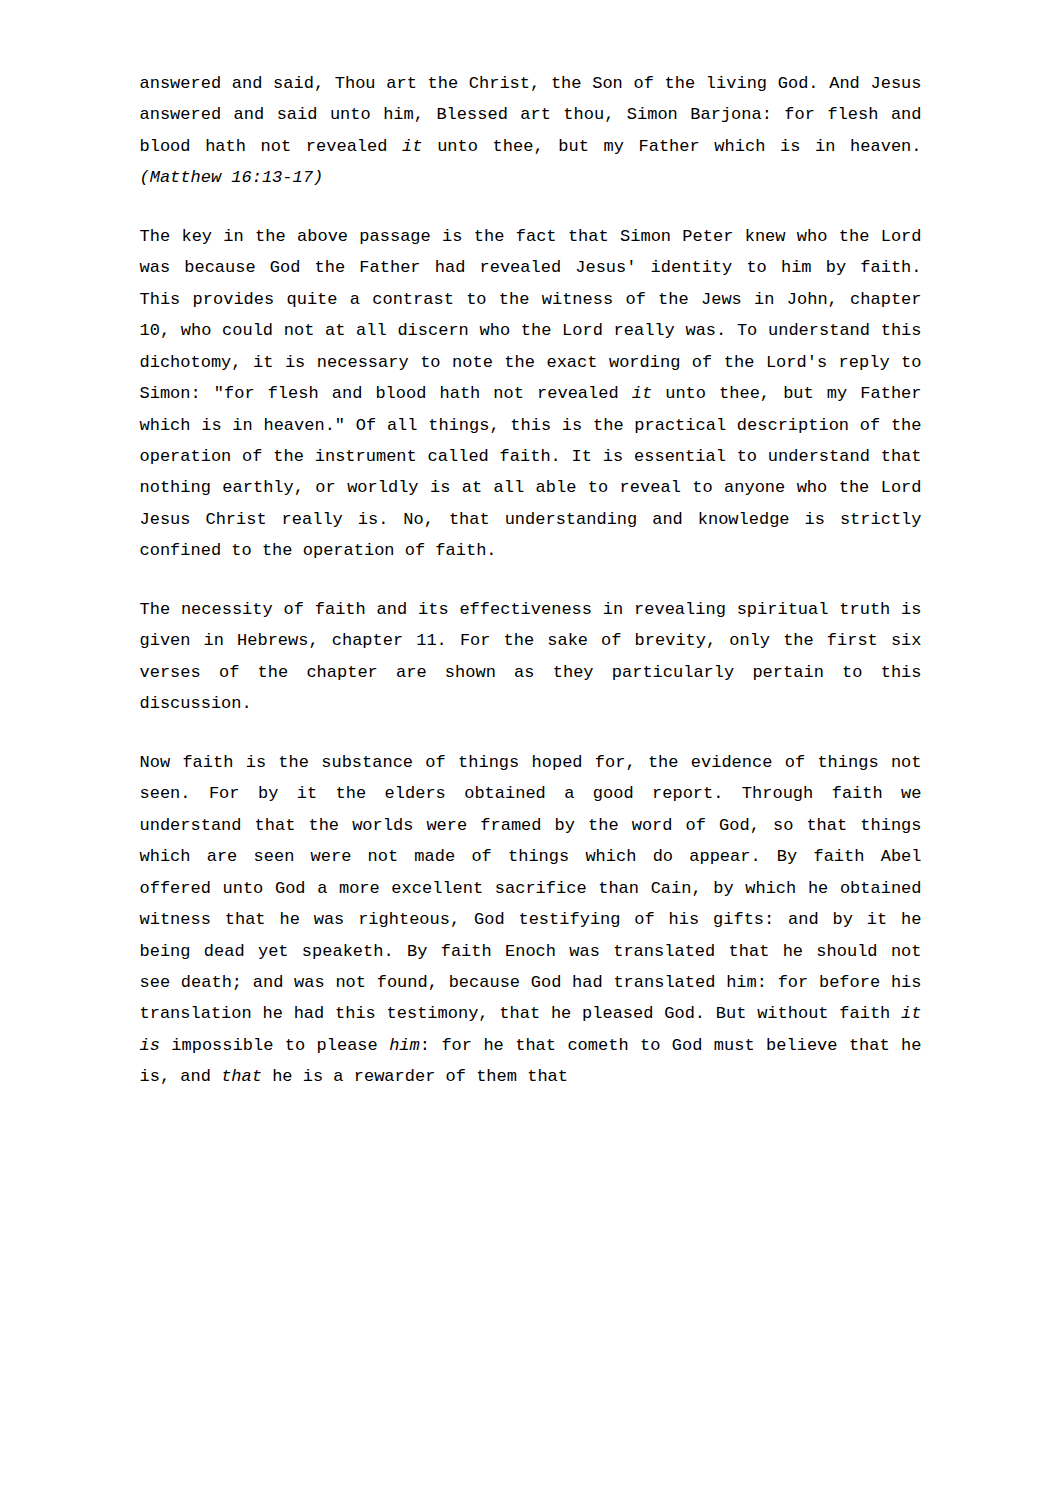answered and said, Thou art the Christ, the Son of the living God. And Jesus answered and said unto him, Blessed art thou, Simon Barjona: for flesh and blood hath not revealed it unto thee, but my Father which is in heaven. (Matthew 16:13-17)
The key in the above passage is the fact that Simon Peter knew who the Lord was because God the Father had revealed Jesus' identity to him by faith. This provides quite a contrast to the witness of the Jews in John, chapter 10, who could not at all discern who the Lord really was. To understand this dichotomy, it is necessary to note the exact wording of the Lord's reply to Simon: "for flesh and blood hath not revealed it unto thee, but my Father which is in heaven." Of all things, this is the practical description of the operation of the instrument called faith. It is essential to understand that nothing earthly, or worldly is at all able to reveal to anyone who the Lord Jesus Christ really is. No, that understanding and knowledge is strictly confined to the operation of faith.
The necessity of faith and its effectiveness in revealing spiritual truth is given in Hebrews, chapter 11. For the sake of brevity, only the first six verses of the chapter are shown as they particularly pertain to this discussion.
Now faith is the substance of things hoped for, the evidence of things not seen. For by it the elders obtained a good report. Through faith we understand that the worlds were framed by the word of God, so that things which are seen were not made of things which do appear. By faith Abel offered unto God a more excellent sacrifice than Cain, by which he obtained witness that he was righteous, God testifying of his gifts: and by it he being dead yet speaketh. By faith Enoch was translated that he should not see death; and was not found, because God had translated him: for before his translation he had this testimony, that he pleased God. But without faith it is impossible to please him: for he that cometh to God must believe that he is, and that he is a rewarder of them that